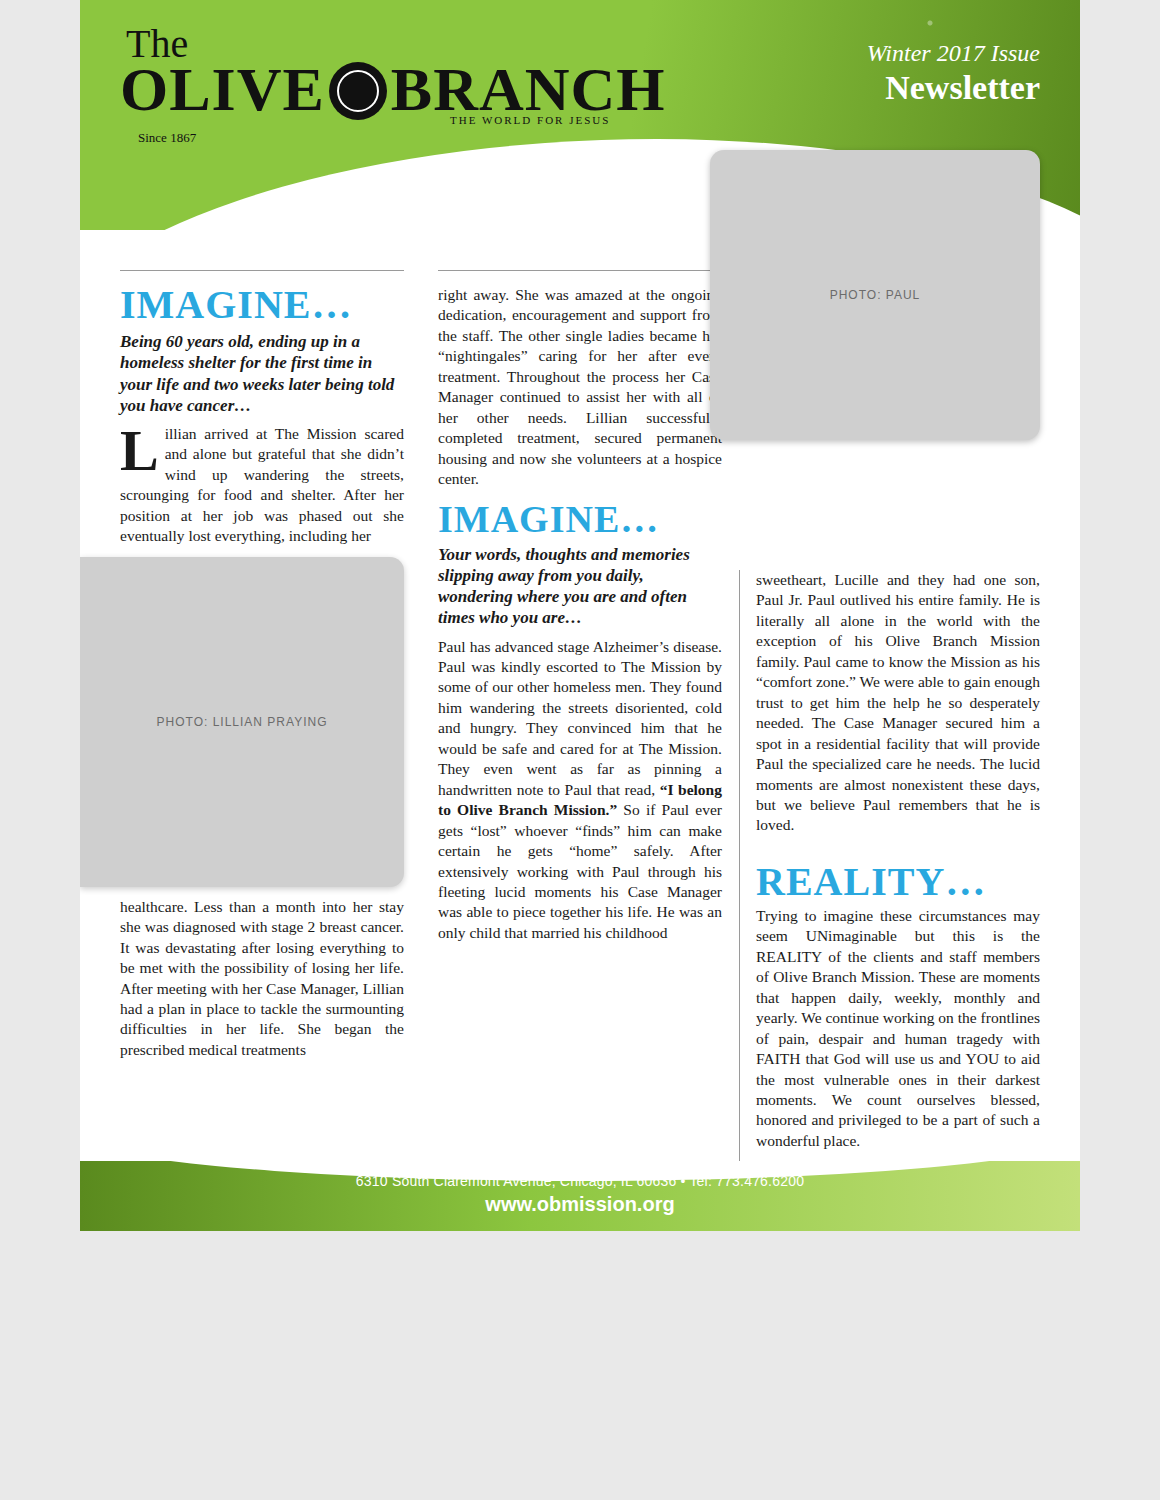The
OLIVE BRANCH
THE WORLD FOR JESUS
Since 1867
Winter 2017 Issue
Newsletter
Photo: Paul
IMAGINE…
Being 60 years old, ending up in a homeless shelter for the first time in your life and two weeks later being told you have cancer…
Lillian arrived at The Mission scared and alone but grateful that she didn’t wind up wandering the streets, scrounging for food and shelter. After her position at her job was phased out she eventually lost everything, including her
Photo: Lillian praying
healthcare. Less than a month into her stay she was diagnosed with stage 2 breast cancer. It was devastating after losing everything to be met with the possibility of losing her life. After meeting with her Case Manager, Lillian had a plan in place to tackle the surmounting difficulties in her life. She began the prescribed medical treatments
right away. She was amazed at the ongoing dedication, encouragement and support from the staff. The other single ladies became her “nightingales” caring for her after every treatment. Throughout the process her Case Manager continued to assist her with all of her other needs. Lillian successfully completed treatment, secured permanent housing and now she volunteers at a hospice center.
IMAGINE…
Your words, thoughts and memories slipping away from you daily, wondering where you are and often times who you are…
Paul has advanced stage Alzheimer’s disease. Paul was kindly escorted to The Mission by some of our other homeless men. They found him wandering the streets disoriented, cold and hungry. They convinced him that he would be safe and cared for at The Mission. They even went as far as pinning a handwritten note to Paul that read, “I belong to Olive Branch Mission.” So if Paul ever gets “lost” whoever “finds” him can make certain he gets “home” safely. After extensively working with Paul through his fleeting lucid moments his Case Manager was able to piece together his life. He was an only child that married his childhood
sweetheart, Lucille and they had one son, Paul Jr. Paul outlived his entire family. He is literally all alone in the world with the exception of his Olive Branch Mission family. Paul came to know the Mission as his “comfort zone.” We were able to gain enough trust to get him the help he so desperately needed. The Case Manager secured him a spot in a residential facility that will provide Paul the specialized care he needs. The lucid moments are almost nonexistent these days, but we believe Paul remembers that he is loved.
REALITY…
Trying to imagine these circumstances may seem UNimaginable but this is the REALITY of the clients and staff members of Olive Branch Mission. These are moments that happen daily, weekly, monthly and yearly. We continue working on the frontlines of pain, despair and human tragedy with FAITH that God will use us and YOU to aid the most vulnerable ones in their darkest moments. We count ourselves blessed, honored and privileged to be a part of such a wonderful place.
6310 South Claremont Avenue, Chicago, IL 60636 • Tel: 773.476.6200
www.obmission.org